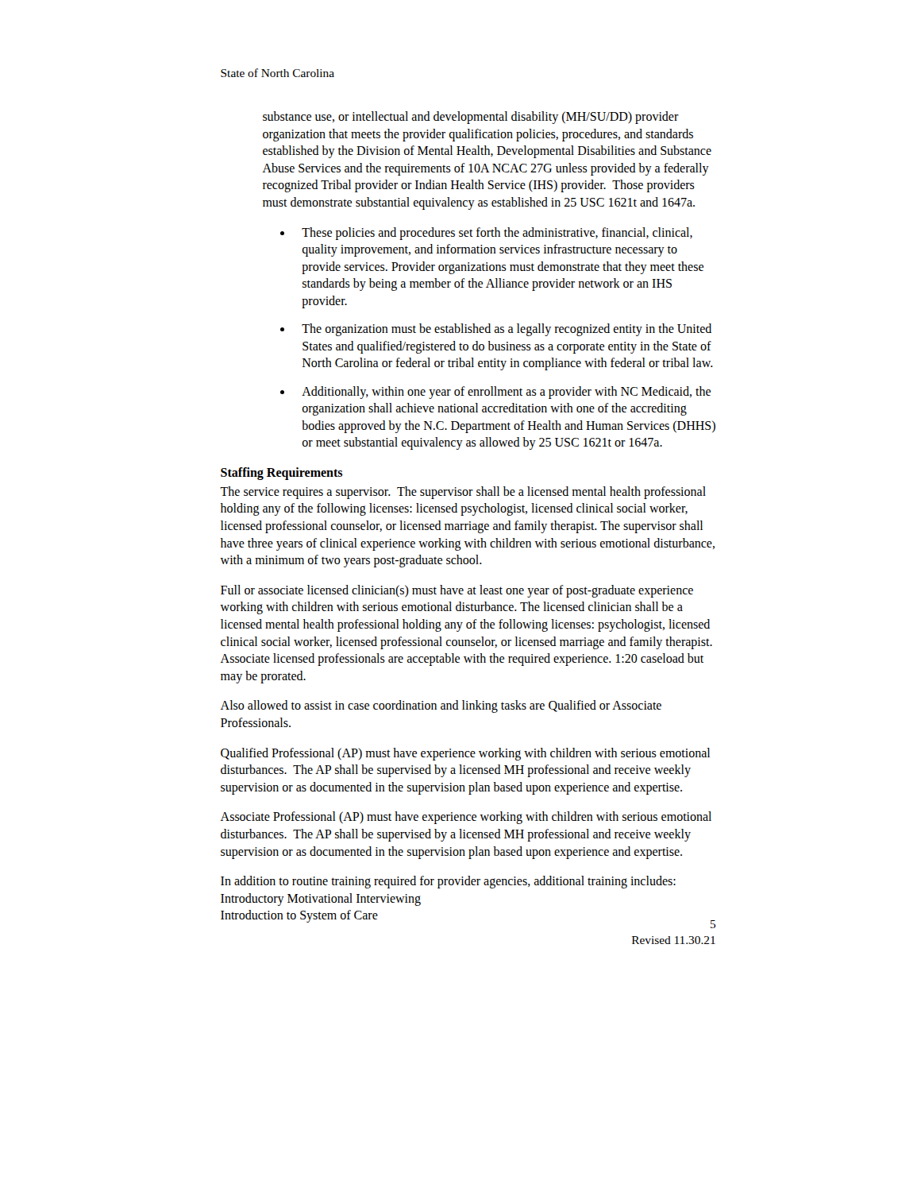State of North Carolina
substance use, or intellectual and developmental disability (MH/SU/DD) provider organization that meets the provider qualification policies, procedures, and standards established by the Division of Mental Health, Developmental Disabilities and Substance Abuse Services and the requirements of 10A NCAC 27G unless provided by a federally recognized Tribal provider or Indian Health Service (IHS) provider. Those providers must demonstrate substantial equivalency as established in 25 USC 1621t and 1647a.
These policies and procedures set forth the administrative, financial, clinical, quality improvement, and information services infrastructure necessary to provide services. Provider organizations must demonstrate that they meet these standards by being a member of the Alliance provider network or an IHS provider.
The organization must be established as a legally recognized entity in the United States and qualified/registered to do business as a corporate entity in the State of North Carolina or federal or tribal entity in compliance with federal or tribal law.
Additionally, within one year of enrollment as a provider with NC Medicaid, the organization shall achieve national accreditation with one of the accrediting bodies approved by the N.C. Department of Health and Human Services (DHHS) or meet substantial equivalency as allowed by 25 USC 1621t or 1647a.
Staffing Requirements
The service requires a supervisor. The supervisor shall be a licensed mental health professional holding any of the following licenses: licensed psychologist, licensed clinical social worker, licensed professional counselor, or licensed marriage and family therapist. The supervisor shall have three years of clinical experience working with children with serious emotional disturbance, with a minimum of two years post-graduate school.
Full or associate licensed clinician(s) must have at least one year of post-graduate experience working with children with serious emotional disturbance. The licensed clinician shall be a licensed mental health professional holding any of the following licenses: psychologist, licensed clinical social worker, licensed professional counselor, or licensed marriage and family therapist. Associate licensed professionals are acceptable with the required experience. 1:20 caseload but may be prorated.
Also allowed to assist in case coordination and linking tasks are Qualified or Associate Professionals.
Qualified Professional (AP) must have experience working with children with serious emotional disturbances. The AP shall be supervised by a licensed MH professional and receive weekly supervision or as documented in the supervision plan based upon experience and expertise.
Associate Professional (AP) must have experience working with children with serious emotional disturbances. The AP shall be supervised by a licensed MH professional and receive weekly supervision or as documented in the supervision plan based upon experience and expertise.
In addition to routine training required for provider agencies, additional training includes:
Introductory Motivational Interviewing
Introduction to System of Care
5
Revised 11.30.21